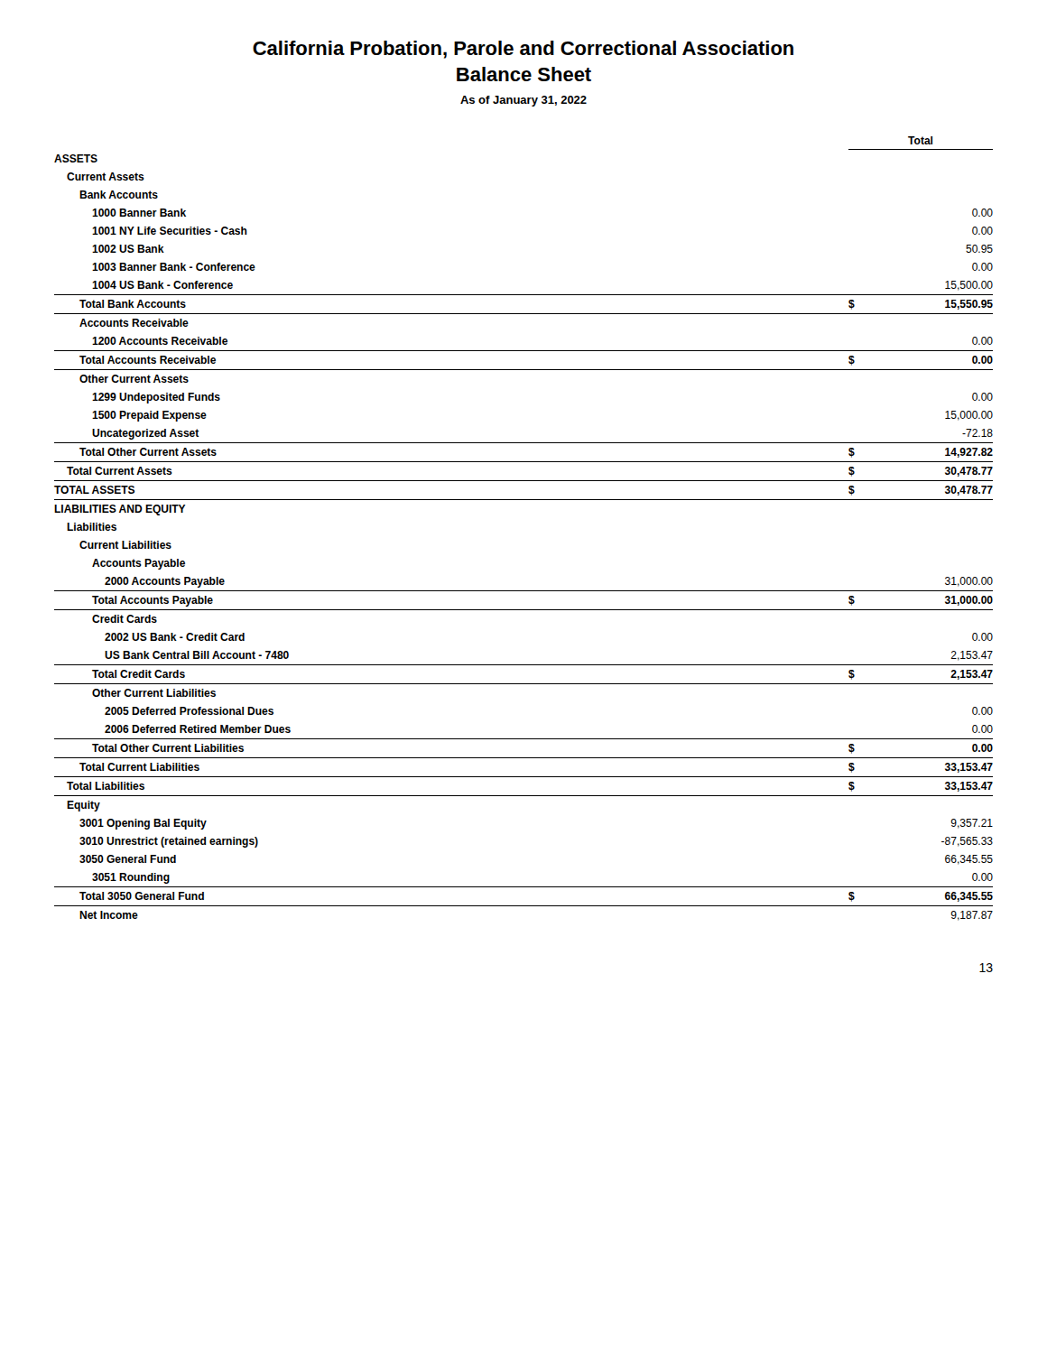California Probation, Parole and Correctional Association
Balance Sheet
As of January 31, 2022
| | Total |
| --- | --- |
| ASSETS | | |
| Current Assets | | |
| Bank Accounts | | |
| 1000 Banner Bank | | 0.00 |
| 1001 NY Life Securities - Cash | | 0.00 |
| 1002 US Bank | | 50.95 |
| 1003 Banner Bank - Conference | | 0.00 |
| 1004 US Bank - Conference | | 15,500.00 |
| Total Bank Accounts | $ | 15,550.95 |
| Accounts Receivable | | |
| 1200 Accounts Receivable | | 0.00 |
| Total Accounts Receivable | $ | 0.00 |
| Other Current Assets | | |
| 1299 Undeposited Funds | | 0.00 |
| 1500 Prepaid Expense | | 15,000.00 |
| Uncategorized Asset | | -72.18 |
| Total Other Current Assets | $ | 14,927.82 |
| Total Current Assets | $ | 30,478.77 |
| TOTAL ASSETS | $ | 30,478.77 |
| LIABILITIES AND EQUITY | | |
| Liabilities | | |
| Current Liabilities | | |
| Accounts Payable | | |
| 2000 Accounts Payable | | 31,000.00 |
| Total Accounts Payable | $ | 31,000.00 |
| Credit Cards | | |
| 2002 US Bank - Credit Card | | 0.00 |
| US Bank Central Bill Account - 7480 | | 2,153.47 |
| Total Credit Cards | $ | 2,153.47 |
| Other Current Liabilities | | |
| 2005 Deferred Professional Dues | | 0.00 |
| 2006 Deferred Retired Member Dues | | 0.00 |
| Total Other Current Liabilities | $ | 0.00 |
| Total Current Liabilities | $ | 33,153.47 |
| Total Liabilities | $ | 33,153.47 |
| Equity | | |
| 3001 Opening Bal Equity | | 9,357.21 |
| 3010 Unrestrict (retained earnings) | | -87,565.33 |
| 3050 General Fund | | 66,345.55 |
| 3051 Rounding | | 0.00 |
| Total 3050 General Fund | $ | 66,345.55 |
| Net Income | | 9,187.87 |
13